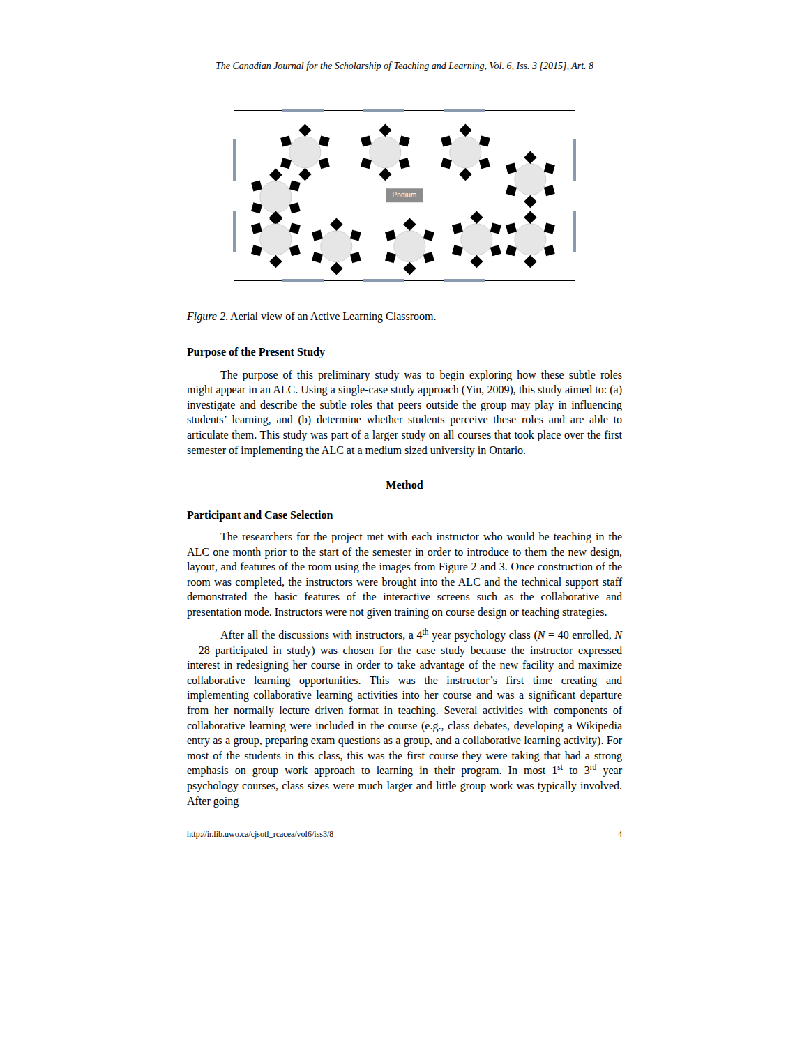The Canadian Journal for the Scholarship of Teaching and Learning, Vol. 6, Iss. 3 [2015], Art. 8
Podium
Figure 2. Aerial view of an Active Learning Classroom.
Purpose of the Present Study
The purpose of this preliminary study was to begin exploring how these subtle roles might appear in an ALC. Using a single-case study approach (Yin, 2009), this study aimed to: (a) investigate and describe the subtle roles that peers outside the group may play in influencing students’ learning, and (b) determine whether students perceive these roles and are able to articulate them. This study was part of a larger study on all courses that took place over the first semester of implementing the ALC at a medium sized university in Ontario.
Method
Participant and Case Selection
The researchers for the project met with each instructor who would be teaching in the ALC one month prior to the start of the semester in order to introduce to them the new design, layout, and features of the room using the images from Figure 2 and 3. Once construction of the room was completed, the instructors were brought into the ALC and the technical support staff demonstrated the basic features of the interactive screens such as the collaborative and presentation mode. Instructors were not given training on course design or teaching strategies.
After all the discussions with instructors, a 4th year psychology class (N = 40 enrolled, N = 28 participated in study) was chosen for the case study because the instructor expressed interest in redesigning her course in order to take advantage of the new facility and maximize collaborative learning opportunities. This was the instructor’s first time creating and implementing collaborative learning activities into her course and was a significant departure from her normally lecture driven format in teaching. Several activities with components of collaborative learning were included in the course (e.g., class debates, developing a Wikipedia entry as a group, preparing exam questions as a group, and a collaborative learning activity). For most of the students in this class, this was the first course they were taking that had a strong emphasis on group work approach to learning in their program. In most 1st to 3rd year psychology courses, class sizes were much larger and little group work was typically involved. After going
http://ir.lib.uwo.ca/cjsotl_rcacea/vol6/iss3/8 4